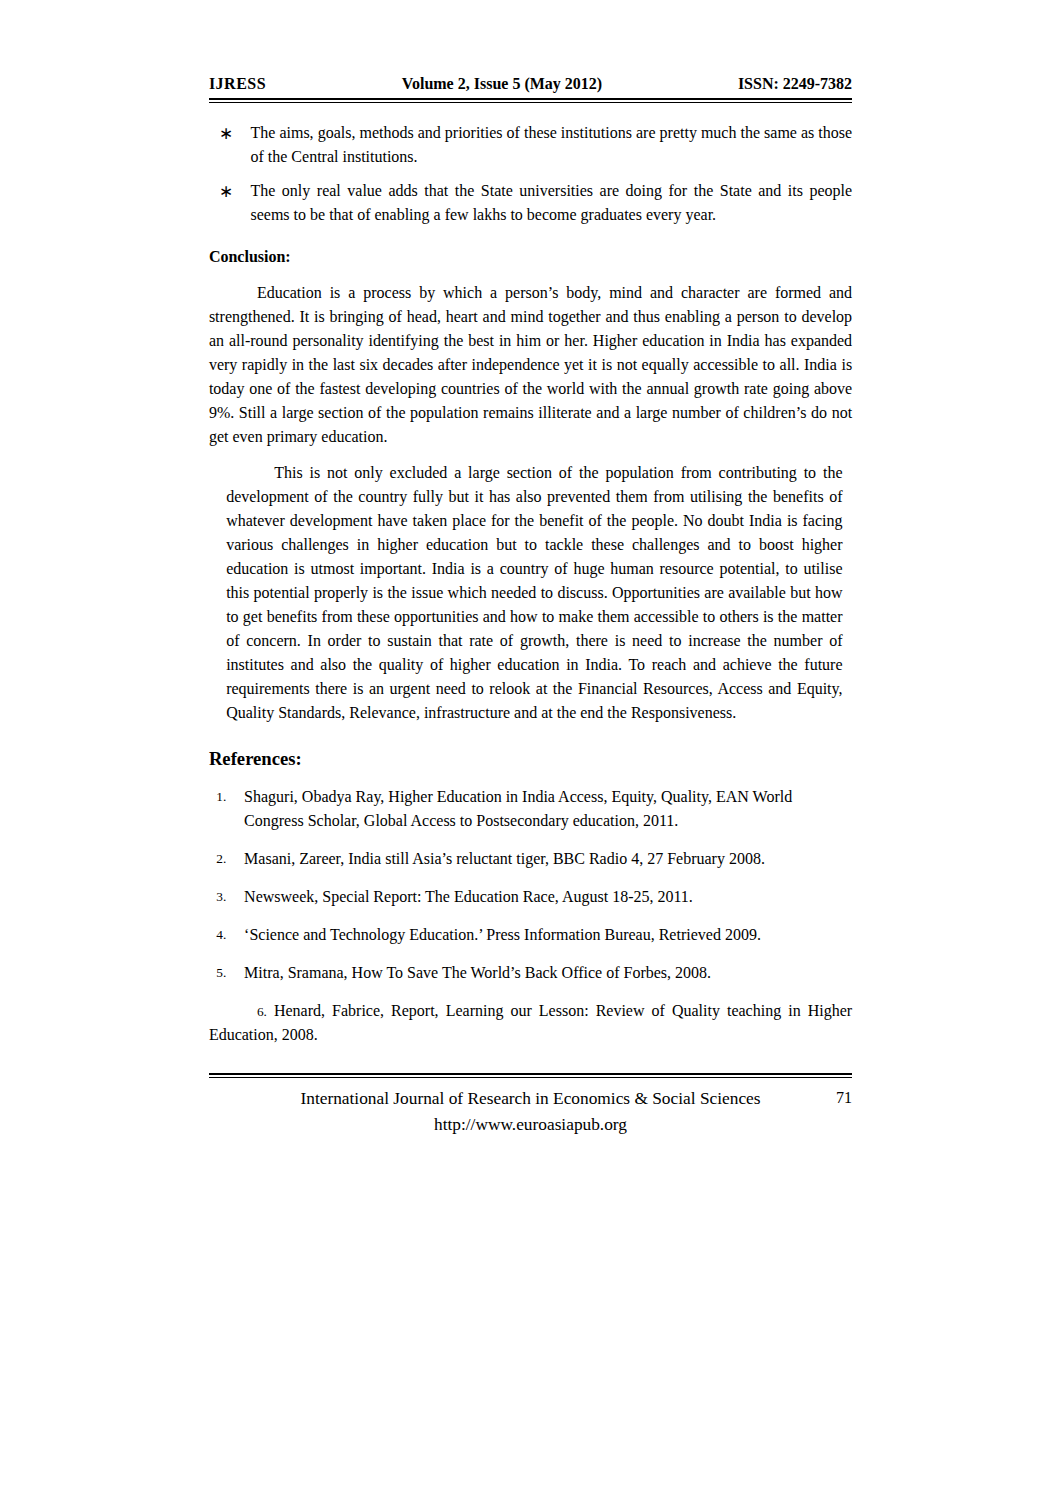IJRESS Volume 2, Issue 5 (May 2012) ISSN: 2249-7382
The aims, goals, methods and priorities of these institutions are pretty much the same as those of the Central institutions.
The only real value adds that the State universities are doing for the State and its people seems to be that of enabling a few lakhs to become graduates every year.
Conclusion:
Education is a process by which a person’s body, mind and character are formed and strengthened. It is bringing of head, heart and mind together and thus enabling a person to develop an all-round personality identifying the best in him or her. Higher education in India has expanded very rapidly in the last six decades after independence yet it is not equally accessible to all. India is today one of the fastest developing countries of the world with the annual growth rate going above 9%. Still a large section of the population remains illiterate and a large number of children’s do not get even primary education.
This is not only excluded a large section of the population from contributing to the development of the country fully but it has also prevented them from utilising the benefits of whatever development have taken place for the benefit of the people. No doubt India is facing various challenges in higher education but to tackle these challenges and to boost higher education is utmost important. India is a country of huge human resource potential, to utilise this potential properly is the issue which needed to discuss. Opportunities are available but how to get benefits from these opportunities and how to make them accessible to others is the matter of concern. In order to sustain that rate of growth, there is need to increase the number of institutes and also the quality of higher education in India. To reach and achieve the future requirements there is an urgent need to relook at the Financial Resources, Access and Equity, Quality Standards, Relevance, infrastructure and at the end the Responsiveness.
References:
Shaguri, Obadya Ray, Higher Education in India Access, Equity, Quality, EAN World Congress Scholar, Global Access to Postsecondary education, 2011.
Masani, Zareer, India still Asia’s reluctant tiger, BBC Radio 4, 27 February 2008.
Newsweek, Special Report: The Education Race, August 18-25, 2011.
‘Science and Technology Education.’ Press Information Bureau, Retrieved 2009.
Mitra, Sramana, How To Save The World’s Back Office of Forbes, 2008.
6. Henard, Fabrice, Report, Learning our Lesson: Review of Quality teaching in Higher Education, 2008.
International Journal of Research in Economics & Social Sciences
http://www.euroasiapub.org
71